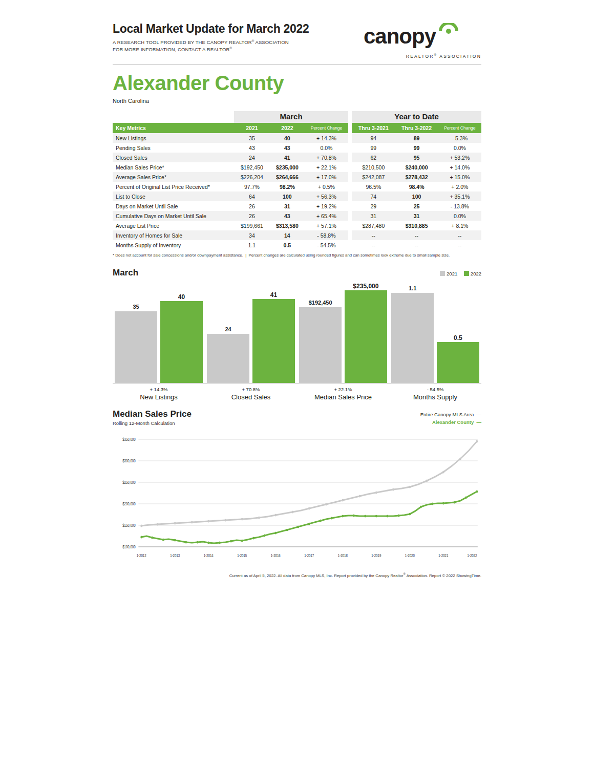Local Market Update for March 2022
A RESEARCH TOOL PROVIDED BY THE CANOPY REALTOR® ASSOCIATION
FOR MORE INFORMATION, CONTACT A REALTOR®
canopy
REALTOR® ASSOCIATION
Alexander County
North Carolina
| | March | | Year to Date |
| --- | --- | --- | --- |
| Key Metrics | 2021 | 2022 | Percent Change | | Thru 3-2021 | Thru 3-2022 | Percent Change |
| New Listings | 35 | 40 | + 14.3% | | 94 | 89 | - 5.3% |
| Pending Sales | 43 | 43 | 0.0% | | 99 | 99 | 0.0% |
| Closed Sales | 24 | 41 | + 70.8% | | 62 | 95 | + 53.2% |
| Median Sales Price* | $192,450 | $235,000 | + 22.1% | | $210,500 | $240,000 | + 14.0% |
| Average Sales Price* | $226,204 | $264,666 | + 17.0% | | $242,087 | $278,432 | + 15.0% |
| Percent of Original List Price Received* | 97.7% | 98.2% | + 0.5% | | 96.5% | 98.4% | + 2.0% |
| List to Close | 64 | 100 | + 56.3% | | 74 | 100 | + 35.1% |
| Days on Market Until Sale | 26 | 31 | + 19.2% | | 29 | 25 | - 13.8% |
| Cumulative Days on Market Until Sale | 26 | 43 | + 65.4% | | 31 | 31 | 0.0% |
| Average List Price | $199,661 | $313,580 | + 57.1% | | $287,480 | $310,885 | + 8.1% |
| Inventory of Homes for Sale | 34 | 14 | - 58.8% | | -- | -- | -- |
| Months Supply of Inventory | 1.1 | 0.5 | - 54.5% | | -- | -- | -- |
* Does not account for sale concessions and/or downpayment assistance. | Percent changes are calculated using rounded figures and can sometimes look extreme due to small sample size.
March
2021 2022
35
40
+ 14.3%
New Listings
24
41
+ 70.8%
Closed Sales
$192,450
$235,000
+ 22.1%
Median Sales Price
1.1
0.5
- 54.5%
Months Supply
Median Sales Price
Rolling 12-Month Calculation
Entire Canopy MLS Area —
Alexander County —
$350,000 $300,000 $250,000 $200,000 $150,000 $100,000 1-2012 1-2013 1-2014 1-2015 1-2016 1-2017 1-2018 1-2019 1-2020 1-2021 1-2022
Current as of April 5, 2022. All data from Canopy MLS, Inc. Report provided by the Canopy Realtor® Association. Report © 2022 ShowingTime.